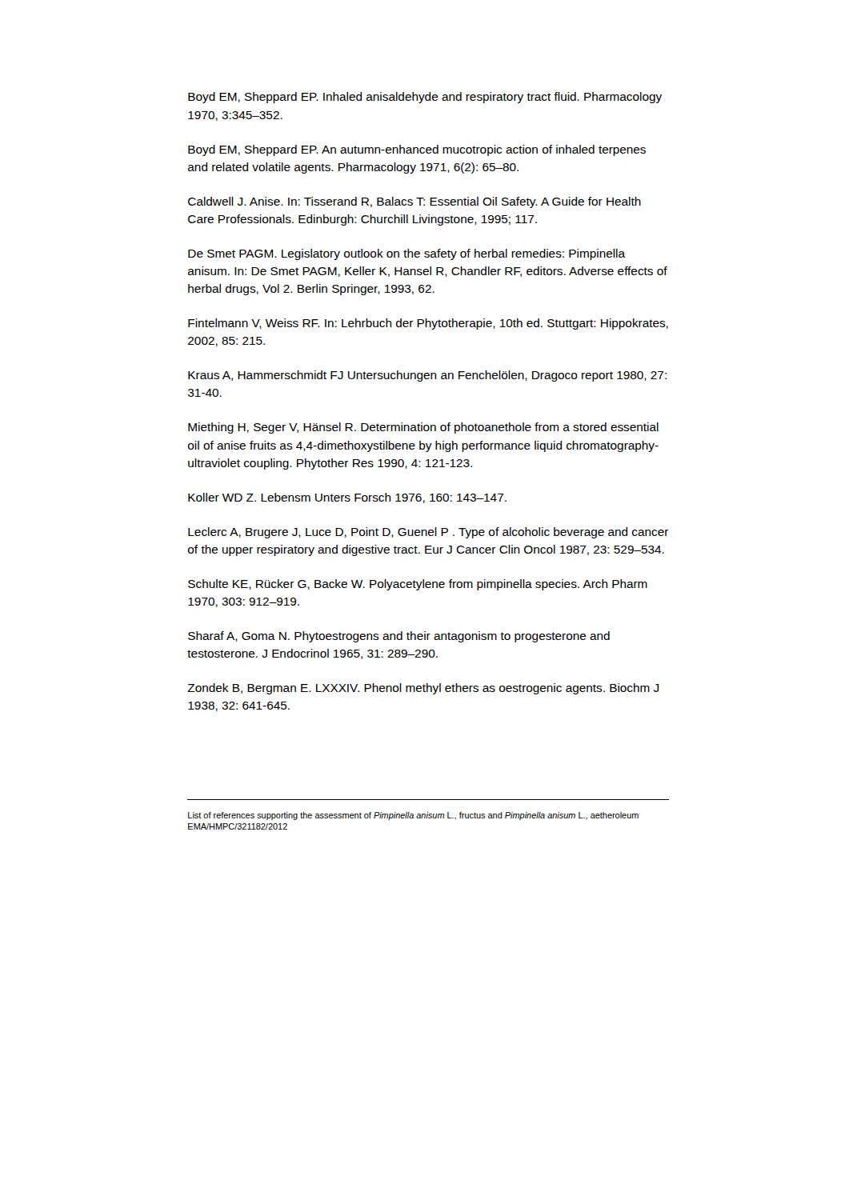Boyd EM, Sheppard EP. Inhaled anisaldehyde and respiratory tract fluid. Pharmacology 1970, 3:345–352.
Boyd EM, Sheppard EP. An autumn-enhanced mucotropic action of inhaled terpenes and related volatile agents. Pharmacology 1971, 6(2): 65–80.
Caldwell J. Anise. In: Tisserand R, Balacs T: Essential Oil Safety. A Guide for Health Care Professionals. Edinburgh: Churchill Livingstone, 1995; 117.
De Smet PAGM. Legislatory outlook on the safety of herbal remedies: Pimpinella anisum. In: De Smet PAGM, Keller K, Hansel R, Chandler RF, editors. Adverse effects of herbal drugs, Vol 2. Berlin Springer, 1993, 62.
Fintelmann V, Weiss RF. In: Lehrbuch der Phytotherapie, 10th ed. Stuttgart: Hippokrates, 2002, 85: 215.
Kraus A, Hammerschmidt FJ Untersuchungen an Fenchelölen, Dragoco report 1980, 27: 31-40.
Miething H, Seger V, Hänsel R. Determination of photoanethole from a stored essential oil of anise fruits as 4,4-dimethoxystilbene by high performance liquid chromatography-ultraviolet coupling. Phytother Res 1990, 4: 121-123.
Koller WD Z. Lebensm Unters Forsch 1976, 160: 143–147.
Leclerc A, Brugere J, Luce D, Point D, Guenel P . Type of alcoholic beverage and cancer of the upper respiratory and digestive tract. Eur J Cancer Clin Oncol 1987, 23: 529–534.
Schulte KE, Rücker G, Backe W. Polyacetylene from pimpinella species. Arch Pharm 1970, 303: 912–919.
Sharaf A, Goma N. Phytoestrogens and their antagonism to progesterone and testosterone. J Endocrinol 1965, 31: 289–290.
Zondek B, Bergman E. LXXXIV. Phenol methyl ethers as oestrogenic agents. Biochm J 1938, 32: 641-645.
List of references supporting the assessment of Pimpinella anisum L., fructus and Pimpinella anisum L., aetheroleum EMA/HMPC/321182/2012